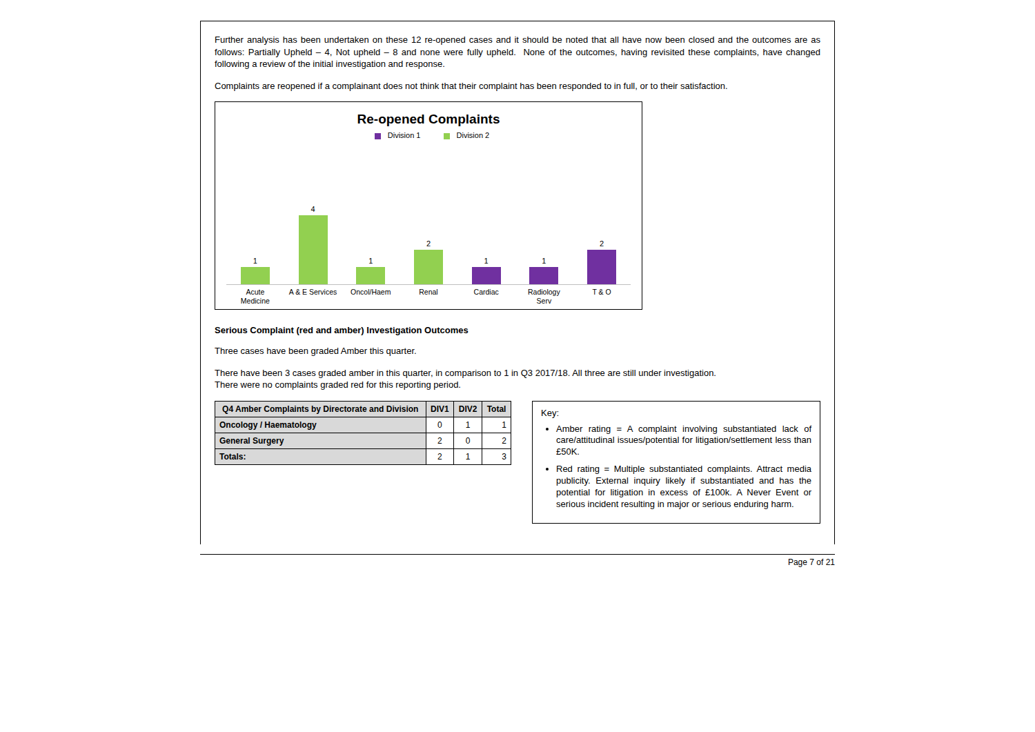Further analysis has been undertaken on these 12 re-opened cases and it should be noted that all have now been closed and the outcomes are as follows: Partially Upheld – 4, Not upheld – 8 and none were fully upheld. None of the outcomes, having revisited these complaints, have changed following a review of the initial investigation and response.
Complaints are reopened if a complainant does not think that their complaint has been responded to in full, or to their satisfaction.
Re-opened Complaints
Division 1 Division 2
1
4
1
2
1
1
2
Acute Medicine
A & E Services
Oncol/Haem
Renal
Cardiac
Radiology Serv
T & O
Serious Complaint (red and amber) Investigation Outcomes
Three cases have been graded Amber this quarter.
There have been 3 cases graded amber in this quarter, in comparison to 1 in Q3 2017/18. All three are still under investigation.
There were no complaints graded red for this reporting period.
| Q4 Amber Complaints by Directorate and Division | DIV1 | DIV2 | Total |
| --- | --- | --- | --- |
| Oncology / Haematology | 0 | 1 | 1 |
| General Surgery | 2 | 0 | 2 |
| Totals: | 2 | 1 | 3 |
Key:
Amber rating = A complaint involving substantiated lack of care/attitudinal issues/potential for litigation/settlement less than £50K.
Red rating = Multiple substantiated complaints. Attract media publicity. External inquiry likely if substantiated and has the potential for litigation in excess of £100k. A Never Event or serious incident resulting in major or serious enduring harm.
Page 7 of 21